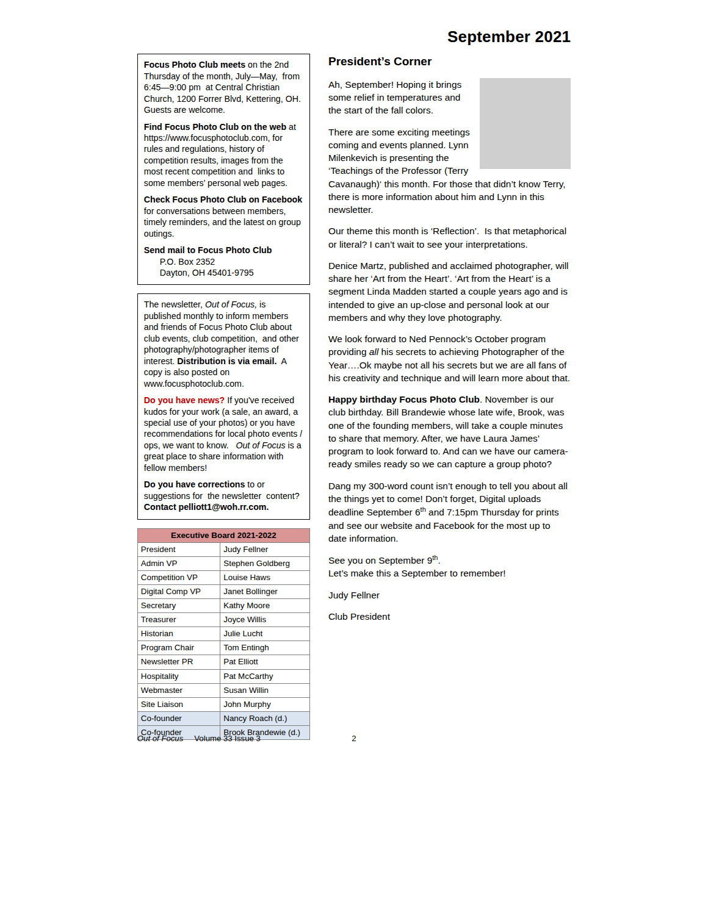September 2021
Focus Photo Club meets on the 2nd Thursday of the month, July—May, from 6:45—9:00 pm at Central Christian Church, 1200 Forrer Blvd, Kettering, OH. Guests are welcome.
Find Focus Photo Club on the web at https://www.focusphotoclub.com, for rules and regulations, history of competition results, images from the most recent competition and links to some members’ personal web pages.
Check Focus Photo Club on Facebook for conversations between members, timely reminders, and the latest on group outings.
Send mail to Focus Photo Club P.O. Box 2352 Dayton, OH 45401-9795
The newsletter, Out of Focus, is published monthly to inform members and friends of Focus Photo Club about club events, club competition, and other photography/photographer items of interest. Distribution is via email. A copy is also posted on www.focusphotoclub.com.
Do you have news? If you've received kudos for your work (a sale, an award, a special use of your photos) or you have recommendations for local photo events / ops, we want to know. Out of Focus is a great place to share information with fellow members!
Do you have corrections to or suggestions for the newsletter content? Contact pelliott1@woh.rr.com.
| Executive Board 2021-2022 |
| --- |
| President | Judy Fellner |
| Admin VP | Stephen Goldberg |
| Competition VP | Louise Haws |
| Digital Comp VP | Janet Bollinger |
| Secretary | Kathy Moore |
| Treasurer | Joyce Willis |
| Historian | Julie Lucht |
| Program Chair | Tom Entingh |
| Newsletter PR | Pat Elliott |
| Hospitality | Pat McCarthy |
| Webmaster | Susan Willin |
| Site Liaison | John Murphy |
| Co-founder | Nancy Roach (d.) |
| Co-founder | Brook Brandewie (d.) |
President’s Corner
Ah, September! Hoping it brings some relief in temperatures and the start of the fall colors.
There are some exciting meetings coming and events planned. Lynn Milenkevich is presenting the ‘Teachings of the Professor (Terry Cavanaugh)‘ this month. For those that didn’t know Terry, there is more information about him and Lynn in this newsletter.
Our theme this month is ‘Reflection’. Is that metaphorical or literal? I can’t wait to see your interpretations.
Denice Martz, published and acclaimed photographer, will share her ‘Art from the Heart’. ‘Art from the Heart’ is a segment Linda Madden started a couple years ago and is intended to give an up-close and personal look at our members and why they love photography.
We look forward to Ned Pennock’s October program providing all his secrets to achieving Photographer of the Year….Ok maybe not all his secrets but we are all fans of his creativity and technique and will learn more about that.
Happy birthday Focus Photo Club. November is our club birthday. Bill Brandewie whose late wife, Brook, was one of the founding members, will take a couple minutes to share that memory. After, we have Laura James’ program to look forward to. And can we have our camera-ready smiles ready so we can capture a group photo?
Dang my 300-word count isn’t enough to tell you about all the things yet to come! Don’t forget, Digital uploads deadline September 6th and 7:15pm Thursday for prints and see our website and Facebook for the most up to date information.
See you on September 9th.
Let’s make this a September to remember!
Judy Fellner
Club President
Out of Focus Volume 33 Issue 3 2